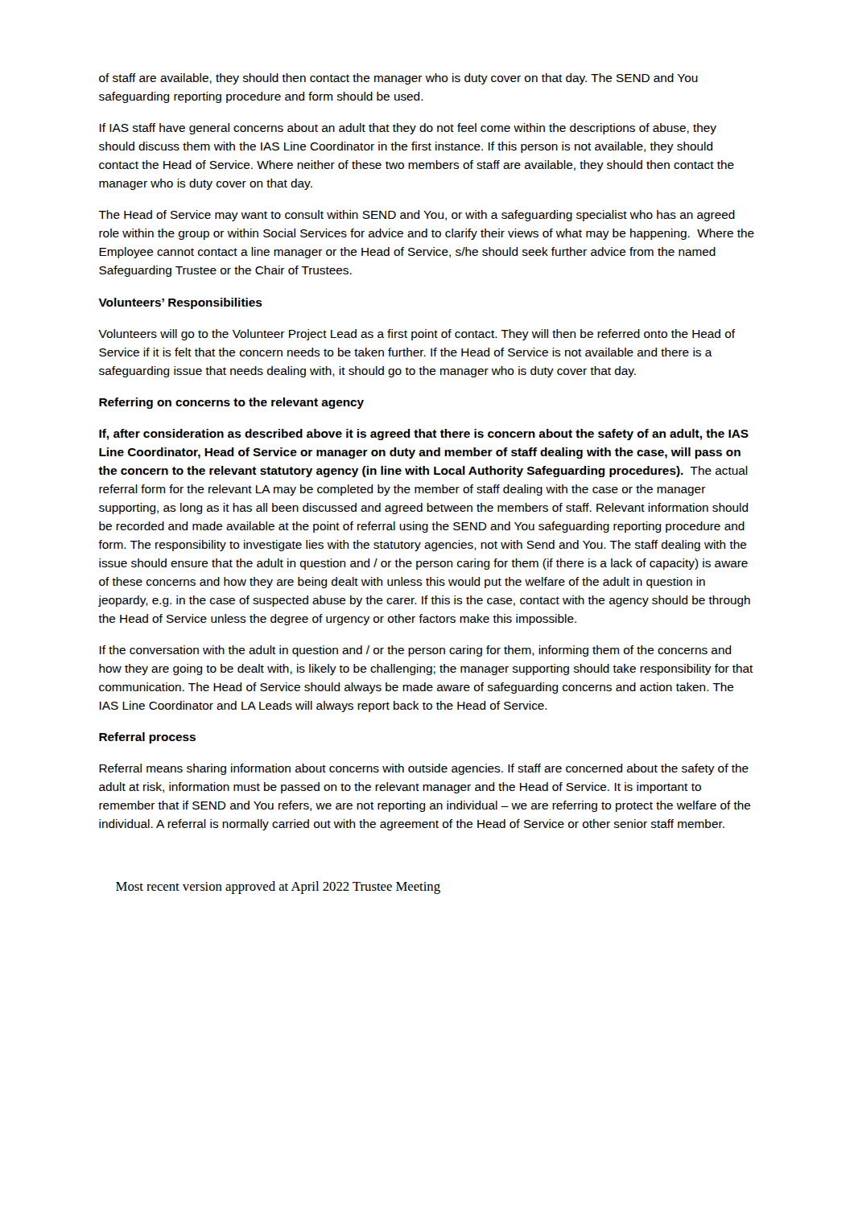of staff are available, they should then contact the manager who is duty cover on that day. The SEND and You safeguarding reporting procedure and form should be used.
If IAS staff have general concerns about an adult that they do not feel come within the descriptions of abuse, they should discuss them with the IAS Line Coordinator in the first instance. If this person is not available, they should contact the Head of Service. Where neither of these two members of staff are available, they should then contact the manager who is duty cover on that day.
The Head of Service may want to consult within SEND and You, or with a safeguarding specialist who has an agreed role within the group or within Social Services for advice and to clarify their views of what may be happening. Where the Employee cannot contact a line manager or the Head of Service, s/he should seek further advice from the named Safeguarding Trustee or the Chair of Trustees.
Volunteers’ Responsibilities
Volunteers will go to the Volunteer Project Lead as a first point of contact. They will then be referred onto the Head of Service if it is felt that the concern needs to be taken further. If the Head of Service is not available and there is a safeguarding issue that needs dealing with, it should go to the manager who is duty cover that day.
Referring on concerns to the relevant agency
If, after consideration as described above it is agreed that there is concern about the safety of an adult, the IAS Line Coordinator, Head of Service or manager on duty and member of staff dealing with the case, will pass on the concern to the relevant statutory agency (in line with Local Authority Safeguarding procedures). The actual referral form for the relevant LA may be completed by the member of staff dealing with the case or the manager supporting, as long as it has all been discussed and agreed between the members of staff. Relevant information should be recorded and made available at the point of referral using the SEND and You safeguarding reporting procedure and form. The responsibility to investigate lies with the statutory agencies, not with Send and You. The staff dealing with the issue should ensure that the adult in question and / or the person caring for them (if there is a lack of capacity) is aware of these concerns and how they are being dealt with unless this would put the welfare of the adult in question in jeopardy, e.g. in the case of suspected abuse by the carer. If this is the case, contact with the agency should be through the Head of Service unless the degree of urgency or other factors make this impossible.
If the conversation with the adult in question and / or the person caring for them, informing them of the concerns and how they are going to be dealt with, is likely to be challenging; the manager supporting should take responsibility for that communication. The Head of Service should always be made aware of safeguarding concerns and action taken. The IAS Line Coordinator and LA Leads will always report back to the Head of Service.
Referral process
Referral means sharing information about concerns with outside agencies. If staff are concerned about the safety of the adult at risk, information must be passed on to the relevant manager and the Head of Service. It is important to remember that if SEND and You refers, we are not reporting an individual – we are referring to protect the welfare of the individual. A referral is normally carried out with the agreement of the Head of Service or other senior staff member.
Most recent version approved at April 2022 Trustee Meeting